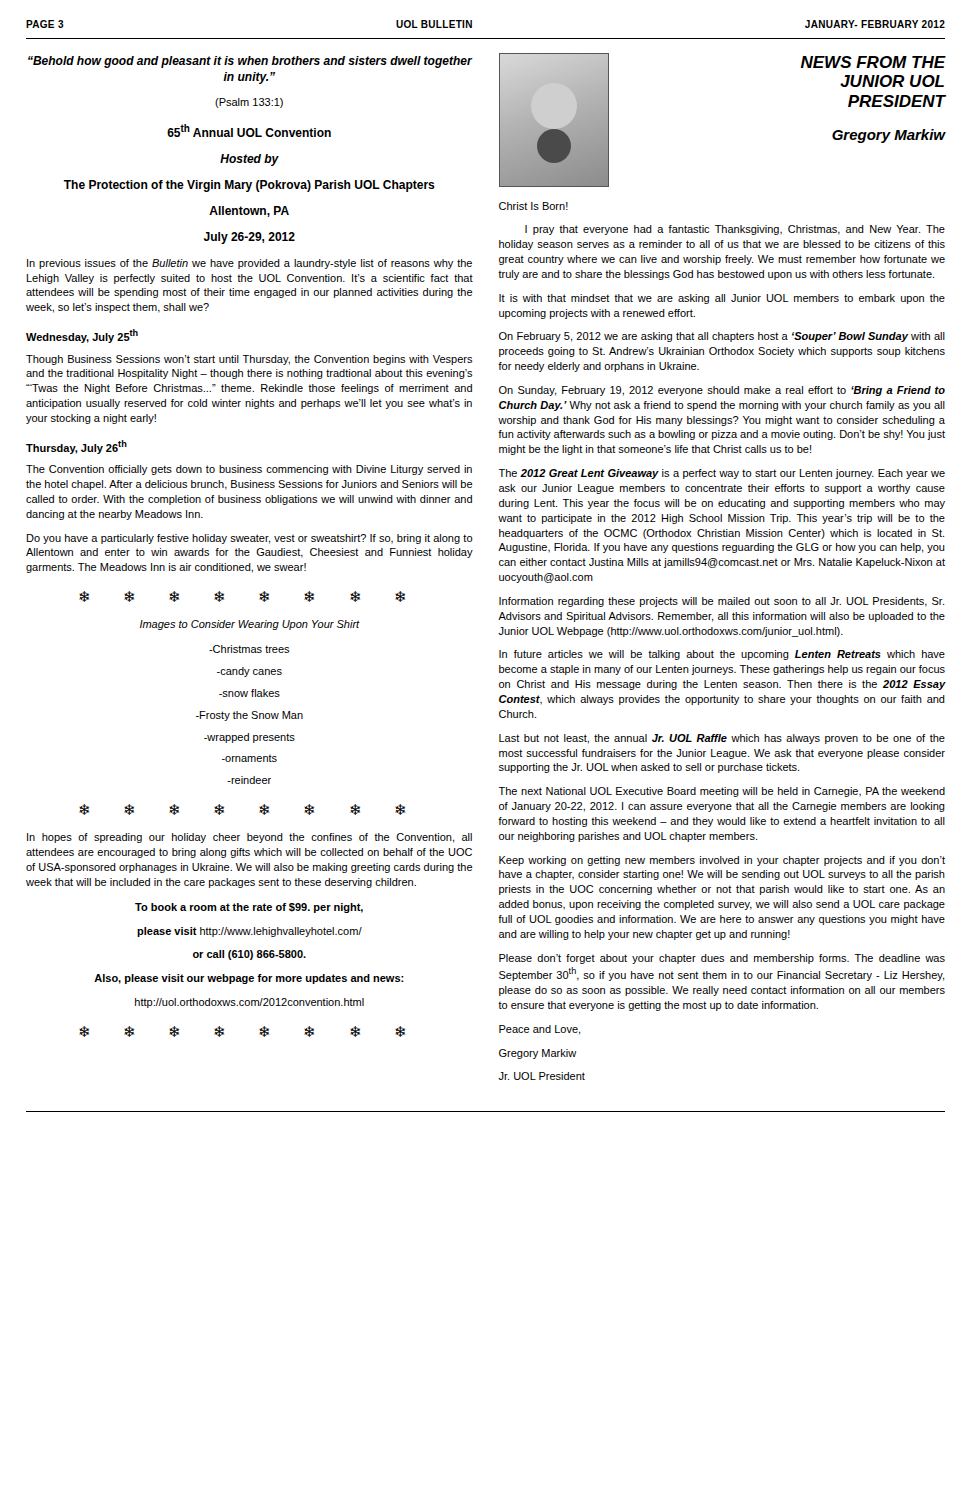PAGE 3
UOL BULLETIN
JANUARY- FEBRUARY 2012
“Behold how good and pleasant it is when brothers and sisters dwell together in unity.”
(Psalm 133:1)
65th Annual UOL Convention
Hosted by
The Protection of the Virgin Mary (Pokrova) Parish UOL Chapters
Allentown, PA
July 26-29, 2012
In previous issues of the Bulletin we have provided a laundry-style list of reasons why the Lehigh Valley is perfectly suited to host the UOL Convention. It’s a scientific fact that attendees will be spending most of their time engaged in our planned activities during the week, so let’s inspect them, shall we?
Wednesday, July 25th
Though Business Sessions won’t start until Thursday, the Convention begins with Vespers and the traditional Hospitality Night – though there is nothing tradtional about this evening’s “‘Twas the Night Before Christmas...” theme. Rekindle those feelings of merriment and anticipation usually reserved for cold winter nights and perhaps we’ll let you see what’s in your stocking a night early!
Thursday, July 26th
The Convention officially gets down to business commencing with Divine Liturgy served in the hotel chapel. After a delicious brunch, Business Sessions for Juniors and Seniors will be called to order. With the completion of business obligations we will unwind with dinner and dancing at the nearby Meadows Inn.
Do you have a particularly festive holiday sweater, vest or sweatshirt? If so, bring it along to Allentown and enter to win awards for the Gaudiest, Cheesiest and Funniest holiday garments. The Meadows Inn is air conditioned, we swear!
❄ ❄ ❄ ❄ ❄ ❄ ❄ ❄
Images to Consider Wearing Upon Your Shirt
-Christmas trees
-candy canes
-snow flakes
-Frosty the Snow Man
-wrapped presents
-ornaments
-reindeer
❄ ❄ ❄ ❄ ❄ ❄ ❄ ❄
In hopes of spreading our holiday cheer beyond the confines of the Convention, all attendees are encouraged to bring along gifts which will be collected on behalf of the UOC of USA-sponsored orphanages in Ukraine. We will also be making greeting cards during the week that will be included in the care packages sent to these deserving children.
To book a room at the rate of $99. per night,
please visit http://www.lehighvalleyhotel.com/
or call (610) 866-5800.
Also, please visit our webpage for more updates and news:
http://uol.orthodoxws.com/2012convention.html
❄ ❄ ❄ ❄ ❄ ❄ ❄ ❄
NEWS FROM THE
JUNIOR UOL
PRESIDENT
Gregory Markiw
Christ Is Born!
I pray that everyone had a fantastic Thanksgiving, Christmas, and New Year. The holiday season serves as a reminder to all of us that we are blessed to be citizens of this great country where we can live and worship freely. We must remember how fortunate we truly are and to share the blessings God has bestowed upon us with others less fortunate.
It is with that mindset that we are asking all Junior UOL members to embark upon the upcoming projects with a renewed effort.
On February 5, 2012 we are asking that all chapters host a ‘Souper’ Bowl Sunday with all proceeds going to St. Andrew’s Ukrainian Orthodox Society which supports soup kitchens for needy elderly and orphans in Ukraine.
On Sunday, February 19, 2012 everyone should make a real effort to ‘Bring a Friend to Church Day.’ Why not ask a friend to spend the morning with your church family as you all worship and thank God for His many blessings? You might want to consider scheduling a fun activity afterwards such as a bowling or pizza and a movie outing. Don’t be shy! You just might be the light in that someone’s life that Christ calls us to be!
The 2012 Great Lent Giveaway is a perfect way to start our Lenten journey. Each year we ask our Junior League members to concentrate their efforts to support a worthy cause during Lent. This year the focus will be on educating and supporting members who may want to participate in the 2012 High School Mission Trip. This year’s trip will be to the headquarters of the OCMC (Orthodox Christian Mission Center) which is located in St. Augustine, Florida. If you have any questions reguarding the GLG or how you can help, you can either contact Justina Mills at jamills94@comcast.net or Mrs. Natalie Kapeluck-Nixon at uocyouth@aol.com
Information regarding these projects will be mailed out soon to all Jr. UOL Presidents, Sr. Advisors and Spiritual Advisors. Remember, all this information will also be uploaded to the Junior UOL Webpage (http://www.uol.orthodoxws.com/junior_uol.html).
In future articles we will be talking about the upcoming Lenten Retreats which have become a staple in many of our Lenten journeys. These gatherings help us regain our focus on Christ and His message during the Lenten season. Then there is the 2012 Essay Contest, which always provides the opportunity to share your thoughts on our faith and Church.
Last but not least, the annual Jr. UOL Raffle which has always proven to be one of the most successful fundraisers for the Junior League. We ask that everyone please consider supporting the Jr. UOL when asked to sell or purchase tickets.
The next National UOL Executive Board meeting will be held in Carnegie, PA the weekend of January 20-22, 2012. I can assure everyone that all the Carnegie members are looking forward to hosting this weekend – and they would like to extend a heartfelt invitation to all our neighboring parishes and UOL chapter members.
Keep working on getting new members involved in your chapter projects and if you don’t have a chapter, consider starting one! We will be sending out UOL surveys to all the parish priests in the UOC concerning whether or not that parish would like to start one. As an added bonus, upon receiving the completed survey, we will also send a UOL care package full of UOL goodies and information. We are here to answer any questions you might have and are willing to help your new chapter get up and running!
Please don’t forget about your chapter dues and membership forms. The deadline was September 30th, so if you have not sent them in to our Financial Secretary - Liz Hershey, please do so as soon as possible. We really need contact information on all our members to ensure that everyone is getting the most up to date information.
Peace and Love,
Gregory Markiw
Jr. UOL President